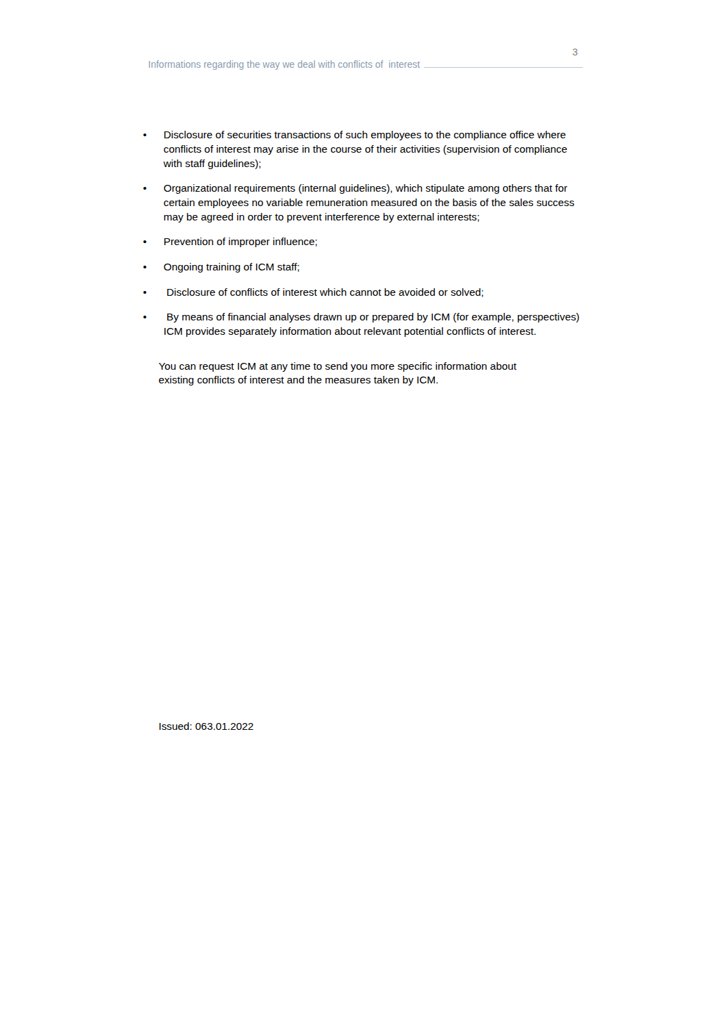3
Informations regarding the way we deal with conflicts of interest
•
Disclosure of securities transactions of such employees to the compliance office where conflicts of interest may arise in the course of their activities (supervision of compliance with staff guidelines);
•
Organizational requirements (internal guidelines), which stipulate among others that for certain employees no variable remuneration measured on the basis of the sales success may be agreed in order to prevent interference by external interests;
•
Prevention of improper influence;
•
Ongoing training of ICM staff;
•
Disclosure of conflicts of interest which cannot be avoided or solved;
•
By means of financial analyses drawn up or prepared by ICM (for example, perspectives) ICM provides separately information about relevant potential conflicts of interest.
You can request ICM at any time to send you more specific information about existing conflicts of interest and the measures taken by ICM.
Issued: 063.01.2022